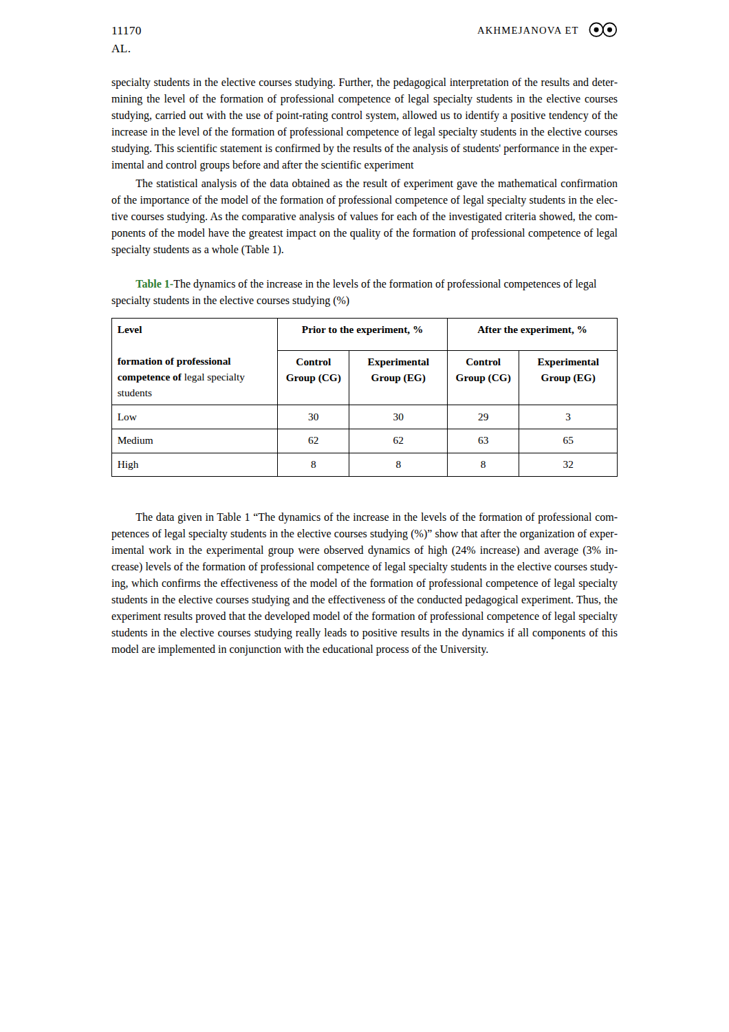11170
AL.
Akhmejanova et
specialty students in the elective courses studying. Further, the pedagogical interpretation of the results and determining the level of the formation of professional competence of legal specialty students in the elective courses studying, carried out with the use of point-rating control system, allowed us to identify a positive tendency of the increase in the level of the formation of professional competence of legal specialty students in the elective courses studying. This scientific statement is confirmed by the results of the analysis of students' performance in the experimental and control groups before and after the scientific experiment
The statistical analysis of the data obtained as the result of experiment gave the mathematical confirmation of the importance of the model of the formation of professional competence of legal specialty students in the elective courses studying. As the comparative analysis of values for each of the investigated criteria showed, the components of the model have the greatest impact on the quality of the formation of professional competence of legal specialty students as a whole (Table 1).
Table 1-The dynamics of the increase in the levels of the formation of professional competences of legal specialty students in the elective courses studying (%)
| Level formation of professional competence of legal specialty students | Prior to the experiment, % | After the experiment, % |
| --- | --- | --- |
| Control Group (CG) | Experimental Group (EG) | Control Group (CG) | Experimental Group (EG) |
| Low | 30 | 30 | 29 | 3 |
| Medium | 62 | 62 | 63 | 65 |
| High | 8 | 8 | 8 | 32 |
The data given in Table 1 “The dynamics of the increase in the levels of the formation of professional competences of legal specialty students in the elective courses studying (%)” show that after the organization of experimental work in the experimental group were observed dynamics of high (24% increase) and average (3% increase) levels of the formation of professional competence of legal specialty students in the elective courses studying, which confirms the effectiveness of the model of the formation of professional competence of legal specialty students in the elective courses studying and the effectiveness of the conducted pedagogical experiment. Thus, the experiment results proved that the developed model of the formation of professional competence of legal specialty students in the elective courses studying really leads to positive results in the dynamics if all components of this model are implemented in conjunction with the educational process of the University.